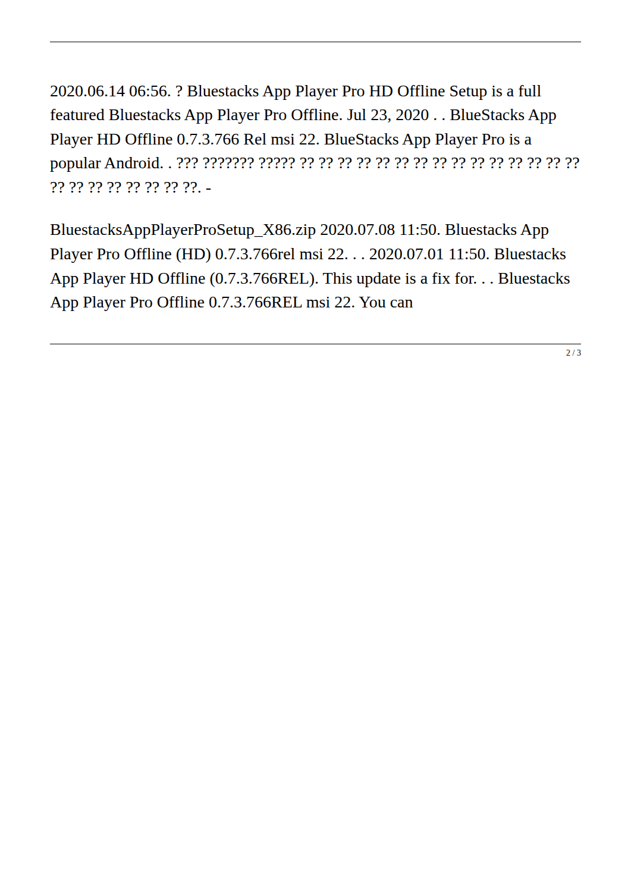2020.06.14 06:56. ? Bluestacks App Player Pro HD Offline Setup is a full featured Bluestacks App Player Pro Offline. Jul 23, 2020 . . BlueStacks App Player HD Offline 0.7.3.766 Rel msi 22. BlueStacks App Player Pro is a popular Android. . ??? ??????? ????? ?? ?? ?? ?? ?? ?? ?? ?? ?? ?? ?? ?? ?? ?? ?? ?? ?? ?? ?? ?? ?? ?? ??. -
BluestacksAppPlayerProSetup_X86.zip 2020.07.08 11:50. Bluestacks App Player Pro Offline (HD) 0.7.3.766rel msi 22. . . 2020.07.01 11:50. Bluestacks App Player HD Offline (0.7.3.766REL). This update is a fix for. . . Bluestacks App Player Pro Offline 0.7.3.766REL msi 22. You can
2 / 3